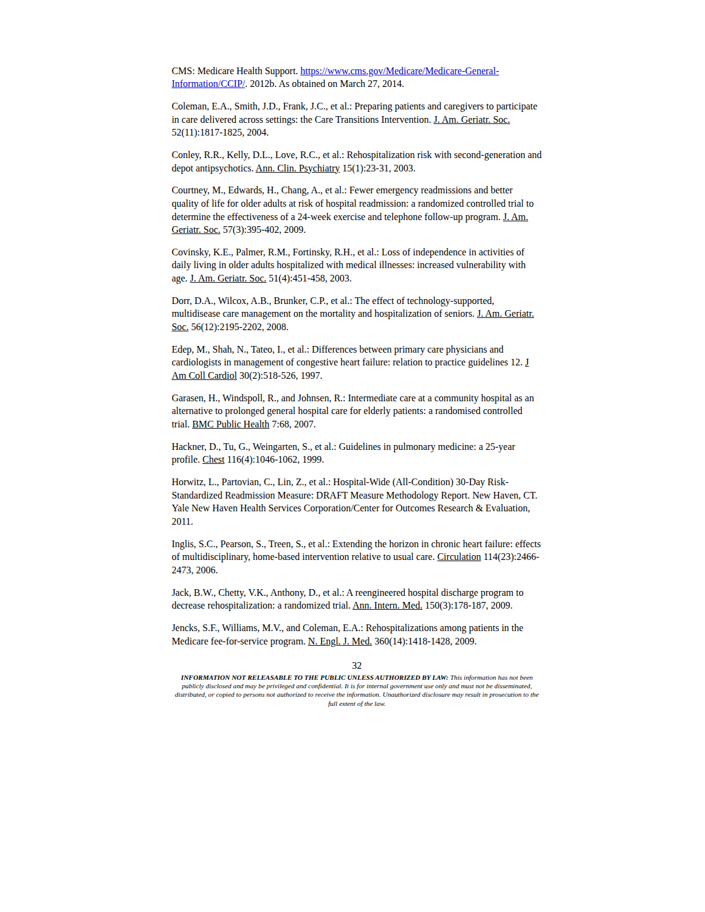CMS: Medicare Health Support. https://www.cms.gov/Medicare/Medicare-General-Information/CCIP/. 2012b. As obtained on March 27, 2014.
Coleman, E.A., Smith, J.D., Frank, J.C., et al.: Preparing patients and caregivers to participate in care delivered across settings: the Care Transitions Intervention. J. Am. Geriatr. Soc. 52(11):1817-1825, 2004.
Conley, R.R., Kelly, D.L., Love, R.C., et al.: Rehospitalization risk with second-generation and depot antipsychotics. Ann. Clin. Psychiatry 15(1):23-31, 2003.
Courtney, M., Edwards, H., Chang, A., et al.: Fewer emergency readmissions and better quality of life for older adults at risk of hospital readmission: a randomized controlled trial to determine the effectiveness of a 24-week exercise and telephone follow-up program. J. Am. Geriatr. Soc. 57(3):395-402, 2009.
Covinsky, K.E., Palmer, R.M., Fortinsky, R.H., et al.: Loss of independence in activities of daily living in older adults hospitalized with medical illnesses: increased vulnerability with age. J. Am. Geriatr. Soc. 51(4):451-458, 2003.
Dorr, D.A., Wilcox, A.B., Brunker, C.P., et al.: The effect of technology-supported, multidisease care management on the mortality and hospitalization of seniors. J. Am. Geriatr. Soc. 56(12):2195-2202, 2008.
Edep, M., Shah, N., Tateo, I., et al.: Differences between primary care physicians and cardiologists in management of congestive heart failure: relation to practice guidelines 12. J Am Coll Cardiol 30(2):518-526, 1997.
Garasen, H., Windspoll, R., and Johnsen, R.: Intermediate care at a community hospital as an alternative to prolonged general hospital care for elderly patients: a randomised controlled trial. BMC Public Health 7:68, 2007.
Hackner, D., Tu, G., Weingarten, S., et al.: Guidelines in pulmonary medicine: a 25-year profile. Chest 116(4):1046-1062, 1999.
Horwitz, L., Partovian, C., Lin, Z., et al.: Hospital-Wide (All-Condition) 30-Day Risk-Standardized Readmission Measure: DRAFT Measure Methodology Report. New Haven, CT. Yale New Haven Health Services Corporation/Center for Outcomes Research & Evaluation, 2011.
Inglis, S.C., Pearson, S., Treen, S., et al.: Extending the horizon in chronic heart failure: effects of multidisciplinary, home-based intervention relative to usual care. Circulation 114(23):2466-2473, 2006.
Jack, B.W., Chetty, V.K., Anthony, D., et al.: A reengineered hospital discharge program to decrease rehospitalization: a randomized trial. Ann. Intern. Med. 150(3):178-187, 2009.
Jencks, S.F., Williams, M.V., and Coleman, E.A.: Rehospitalizations among patients in the Medicare fee-for-service program. N. Engl. J. Med. 360(14):1418-1428, 2009.
32
INFORMATION NOT RELEASABLE TO THE PUBLIC UNLESS AUTHORIZED BY LAW: This information has not been publicly disclosed and may be privileged and confidential. It is for internal government use only and must not be disseminated, distributed, or copied to persons not authorized to receive the information. Unauthorized disclosure may result in prosecution to the full extent of the law.